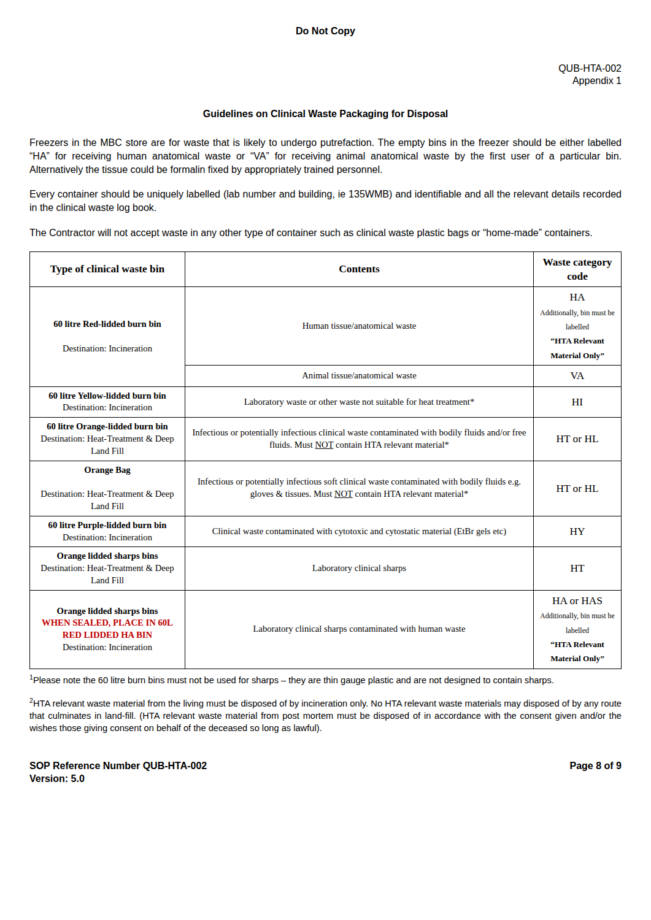Do Not Copy
QUB-HTA-002
Appendix 1
Guidelines on Clinical Waste Packaging for Disposal
Freezers in the MBC store are for waste that is likely to undergo putrefaction. The empty bins in the freezer should be either labelled “HA” for receiving human anatomical waste or “VA” for receiving animal anatomical waste by the first user of a particular bin. Alternatively the tissue could be formalin fixed by appropriately trained personnel.
Every container should be uniquely labelled (lab number and building, ie 135WMB) and identifiable and all the relevant details recorded in the clinical waste log book.
The Contractor will not accept waste in any other type of container such as clinical waste plastic bags or “home-made” containers.
| Type of clinical waste bin | Contents | Waste category code |
| --- | --- | --- |
| 60 litre Red-lidded burn bin Destination: Incineration | Human tissue/anatomical waste | HA Additionally, bin must be labelled “HTA Relevant Material Only” |
| Animal tissue/anatomical waste | VA |
| 60 litre Yellow-lidded burn bin Destination: Incineration | Laboratory waste or other waste not suitable for heat treatment* | HI |
| 60 litre Orange-lidded burn bin Destination: Heat-Treatment & Deep Land Fill | Infectious or potentially infectious clinical waste contaminated with bodily fluids and/or free fluids. Must NOT contain HTA relevant material* | HT or HL |
| Orange Bag Destination: Heat-Treatment & Deep Land Fill | Infectious or potentially infectious soft clinical waste contaminated with bodily fluids e.g. gloves & tissues. Must NOT contain HTA relevant material* | HT or HL |
| 60 litre Purple-lidded burn bin Destination: Incineration | Clinical waste contaminated with cytotoxic and cytostatic material (EtBr gels etc) | HY |
| Orange lidded sharps bins Destination: Heat-Treatment & Deep Land Fill | Laboratory clinical sharps | HT |
| Orange lidded sharps bins WHEN SEALED, PLACE IN 60L RED LIDDED HA BIN Destination: Incineration | Laboratory clinical sharps contaminated with human waste | HA or HAS Additionally, bin must be labelled “HTA Relevant Material Only” |
1Please note the 60 litre burn bins must not be used for sharps – they are thin gauge plastic and are not designed to contain sharps.
2HTA relevant waste material from the living must be disposed of by incineration only. No HTA relevant waste materials may disposed of by any route that culminates in land-fill. (HTA relevant waste material from post mortem must be disposed of in accordance with the consent given and/or the wishes those giving consent on behalf of the deceased so long as lawful).
SOP Reference Number QUB-HTA-002
Version: 5.0
Page 8 of 9